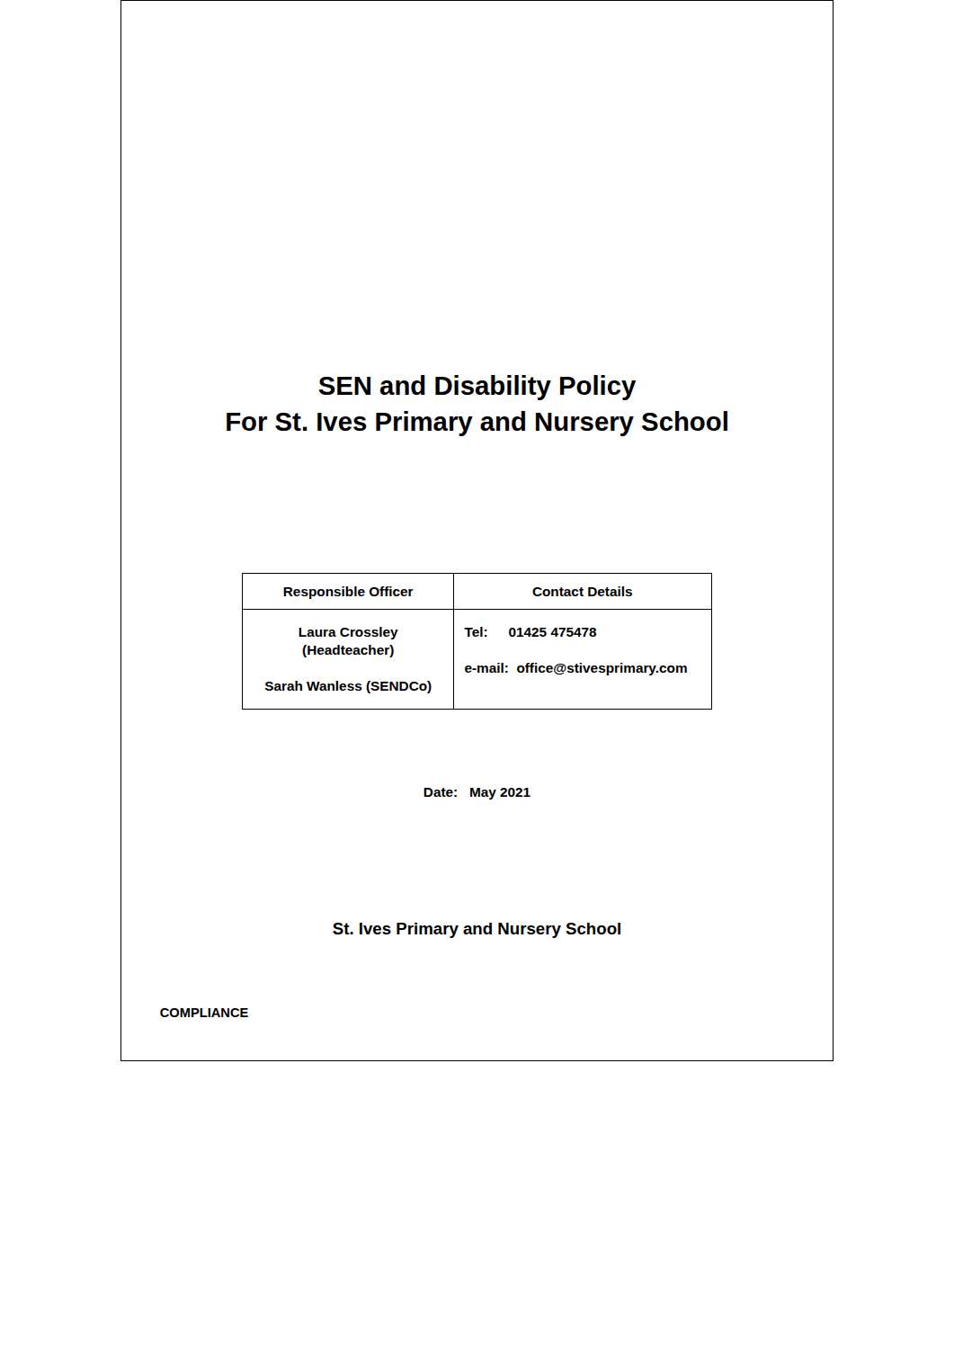SEN and Disability Policy For St. Ives Primary and Nursery School
| Responsible Officer | Contact Details |
| --- | --- |
| Laura Crossley (Headteacher) Sarah Wanless (SENDCo) | Tel: 01425 475478 e-mail: office@stivesprimary.com |
Date: May 2021
St. Ives Primary and Nursery School
COMPLIANCE